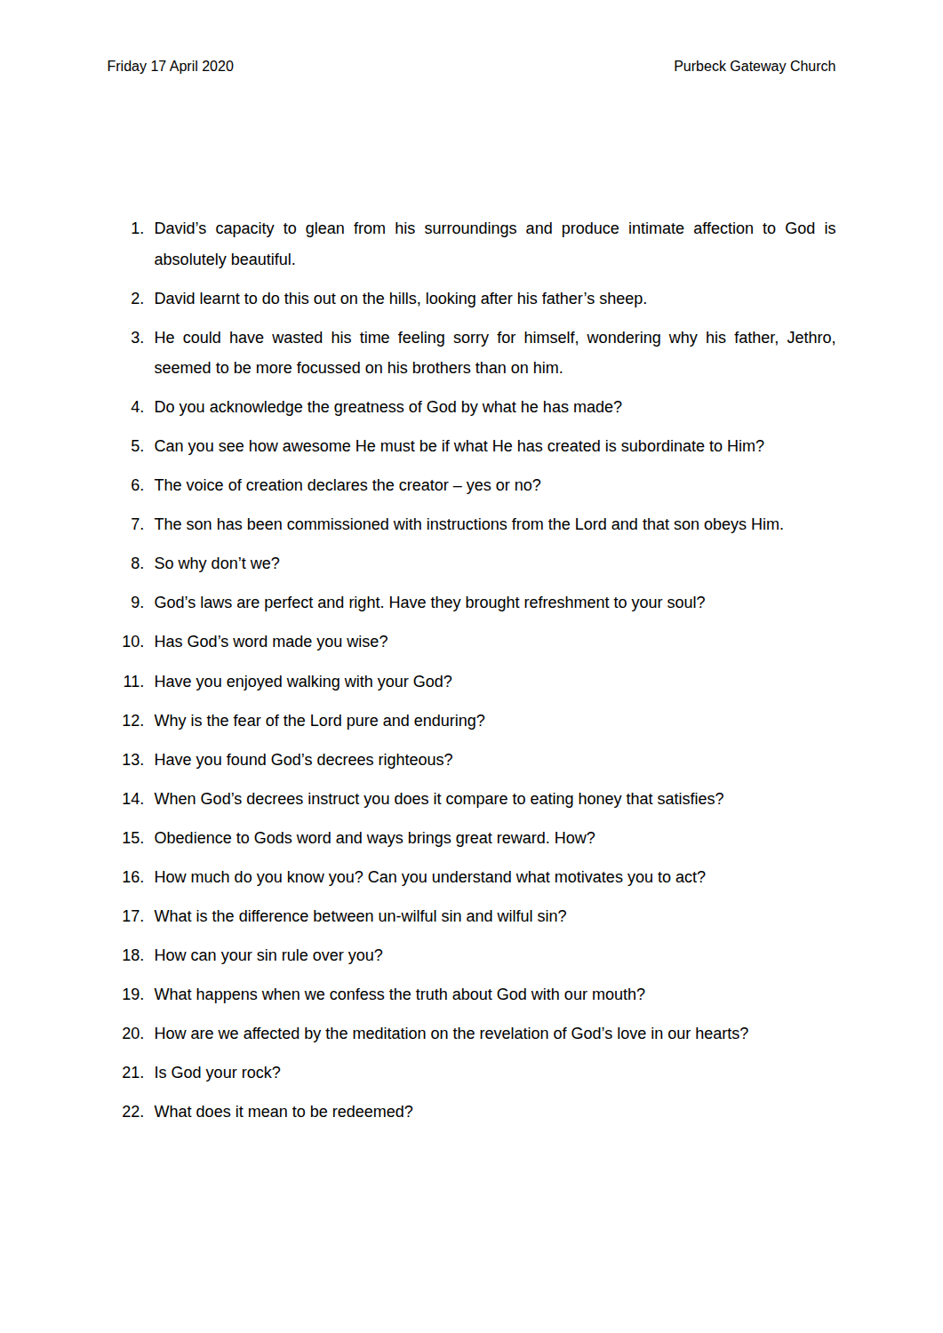Friday 17 April 2020
Purbeck Gateway Church
David’s capacity to glean from his surroundings and produce intimate affection to God is absolutely beautiful.
David learnt to do this out on the hills, looking after his father’s sheep.
He could have wasted his time feeling sorry for himself, wondering why his father, Jethro, seemed to be more focussed on his brothers than on him.
Do you acknowledge the greatness of God by what he has made?
Can you see how awesome He must be if what He has created is subordinate to Him?
The voice of creation declares the creator – yes or no?
The son has been commissioned with instructions from the Lord and that son obeys Him.
So why don’t we?
God’s laws are perfect and right. Have they brought refreshment to your soul?
Has God’s word made you wise?
Have you enjoyed walking with your God?
Why is the fear of the Lord pure and enduring?
Have you found God’s decrees righteous?
When God’s decrees instruct you does it compare to eating honey that satisfies?
Obedience to Gods word and ways brings great reward. How?
How much do you know you? Can you understand what motivates you to act?
What is the difference between un-wilful sin and wilful sin?
How can your sin rule over you?
What happens when we confess the truth about God with our mouth?
How are we affected by the meditation on the revelation of God’s love in our hearts?
Is God your rock?
What does it mean to be redeemed?